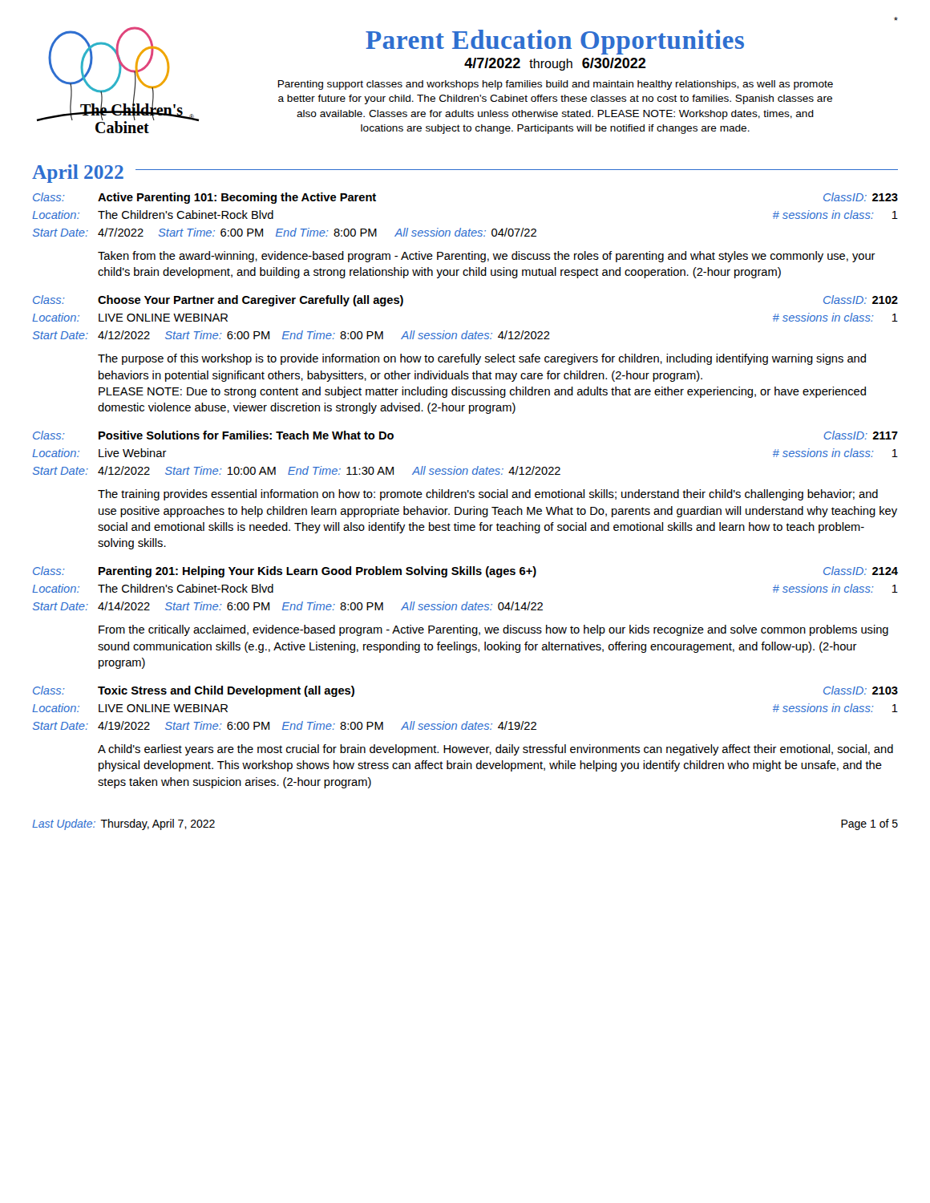*
The Children's Cabinet ®
Parent Education Opportunities
4/7/2022 through 6/30/2022
Parenting support classes and workshops help families build and maintain healthy relationships, as well as promote a better future for your child. The Children's Cabinet offers these classes at no cost to families. Spanish classes are also available. Classes are for adults unless otherwise stated. PLEASE NOTE: Workshop dates, times, and locations are subject to change. Participants will be notified if changes are made.
April 2022
Class:
Active Parenting 101: Becoming the Active Parent
ClassID: 2123
Location:
The Children's Cabinet-Rock Blvd
# sessions in class: 1
Start Date:
4/7/2022
Start Time:
6:00 PM
End Time:
8:00 PM
All session dates:
04/07/22
Taken from the award-winning, evidence-based program - Active Parenting, we discuss the roles of parenting and what styles we commonly use, your child's brain development, and building a strong relationship with your child using mutual respect and cooperation. (2-hour program)
Class:
Choose Your Partner and Caregiver Carefully (all ages)
ClassID: 2102
Location:
LIVE ONLINE WEBINAR
# sessions in class: 1
Start Date:
4/12/2022
Start Time:
6:00 PM
End Time:
8:00 PM
All session dates:
4/12/2022
The purpose of this workshop is to provide information on how to carefully select safe caregivers for children, including identifying warning signs and behaviors in potential significant others, babysitters, or other individuals that may care for children. (2-hour program).
PLEASE NOTE: Due to strong content and subject matter including discussing children and adults that are either experiencing, or have experienced domestic violence abuse, viewer discretion is strongly advised. (2-hour program)
Class:
Positive Solutions for Families: Teach Me What to Do
ClassID: 2117
Location:
Live Webinar
# sessions in class: 1
Start Date:
4/12/2022
Start Time:
10:00 AM
End Time:
11:30 AM
All session dates:
4/12/2022
The training provides essential information on how to: promote children's social and emotional skills; understand their child's challenging behavior; and use positive approaches to help children learn appropriate behavior. During Teach Me What to Do, parents and guardian will understand why teaching key social and emotional skills is needed. They will also identify the best time for teaching of social and emotional skills and learn how to teach problem-solving skills.
Class:
Parenting 201: Helping Your Kids Learn Good Problem Solving Skills (ages 6+)
ClassID: 2124
Location:
The Children's Cabinet-Rock Blvd
# sessions in class: 1
Start Date:
4/14/2022
Start Time:
6:00 PM
End Time:
8:00 PM
All session dates:
04/14/22
From the critically acclaimed, evidence-based program - Active Parenting, we discuss how to help our kids recognize and solve common problems using sound communication skills (e.g., Active Listening, responding to feelings, looking for alternatives, offering encouragement, and follow-up). (2-hour program)
Class:
Toxic Stress and Child Development (all ages)
ClassID: 2103
Location:
LIVE ONLINE WEBINAR
# sessions in class: 1
Start Date:
4/19/2022
Start Time:
6:00 PM
End Time:
8:00 PM
All session dates:
4/19/22
A child's earliest years are the most crucial for brain development. However, daily stressful environments can negatively affect their emotional, social, and physical development. This workshop shows how stress can affect brain development, while helping you identify children who might be unsafe, and the steps taken when suspicion arises. (2-hour program)
Last Update: Thursday, April 7, 2022
Page 1 of 5